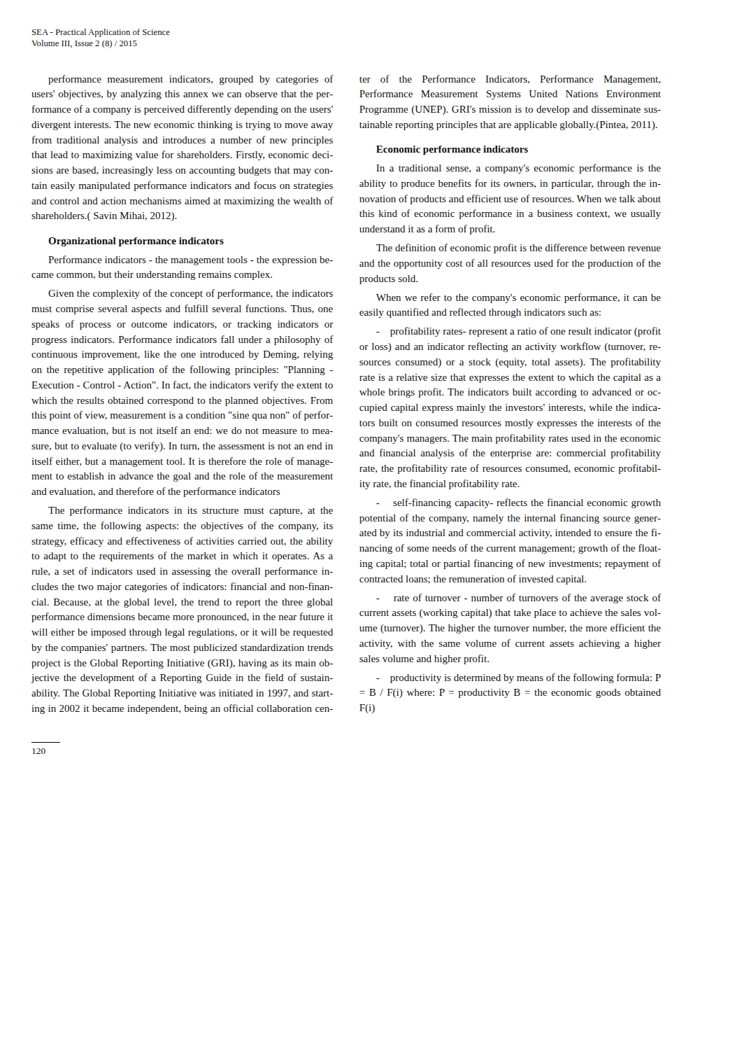SEA - Practical Application of Science
Volume III, Issue 2 (8) / 2015
performance measurement indicators, grouped by categories of users' objectives, by analyzing this annex we can observe that the performance of a company is perceived differently depending on the users' divergent interests. The new economic thinking is trying to move away from traditional analysis and introduces a number of new principles that lead to maximizing value for shareholders. Firstly, economic decisions are based, increasingly less on accounting budgets that may contain easily manipulated performance indicators and focus on strategies and control and action mechanisms aimed at maximizing the wealth of shareholders.( Savin Mihai, 2012).
Organizational performance indicators
Performance indicators - the management tools - the expression became common, but their understanding remains complex.
Given the complexity of the concept of performance, the indicators must comprise several aspects and fulfill several functions. Thus, one speaks of process or outcome indicators, or tracking indicators or progress indicators. Performance indicators fall under a philosophy of continuous improvement, like the one introduced by Deming, relying on the repetitive application of the following principles: "Planning - Execution - Control - Action". In fact, the indicators verify the extent to which the results obtained correspond to the planned objectives. From this point of view, measurement is a condition "sine qua non" of performance evaluation, but is not itself an end: we do not measure to measure, but to evaluate (to verify). In turn, the assessment is not an end in itself either, but a management tool. It is therefore the role of management to establish in advance the goal and the role of the measurement and evaluation, and therefore of the performance indicators
The performance indicators in its structure must capture, at the same time, the following aspects: the objectives of the company, its strategy, efficacy and effectiveness of activities carried out, the ability to adapt to the requirements of the market in which it operates. As a rule, a set of indicators used in assessing the overall performance includes the two major categories of indicators: financial and non-financial. Because, at the global level, the trend to report the three global performance dimensions became more pronounced, in the near future it will either be imposed through legal regulations, or it will be requested by the companies' partners. The most publicized standardization trends project is the Global Reporting Initiative (GRI), having as its main objective the development of a Reporting Guide in the field of sustainability. The Global Reporting Initiative was initiated in 1997, and starting in 2002 it became independent, being an official collaboration center of the Performance Indicators, Performance Management, Performance Measurement Systems United Nations Environment Programme (UNEP). GRI's mission is to develop and disseminate sustainable reporting principles that are applicable globally.(Pintea, 2011).
Economic performance indicators
In a traditional sense, a company's economic performance is the ability to produce benefits for its owners, in particular, through the innovation of products and efficient use of resources. When we talk about this kind of economic performance in a business context, we usually understand it as a form of profit.
The definition of economic profit is the difference between revenue and the opportunity cost of all resources used for the production of the products sold.
When we refer to the company's economic performance, it can be easily quantified and reflected through indicators such as:
profitability rates- represent a ratio of one result indicator (profit or loss) and an indicator reflecting an activity workflow (turnover, resources consumed) or a stock (equity, total assets). The profitability rate is a relative size that expresses the extent to which the capital as a whole brings profit. The indicators built according to advanced or occupied capital express mainly the investors' interests, while the indicators built on consumed resources mostly expresses the interests of the company's managers. The main profitability rates used in the economic and financial analysis of the enterprise are: commercial profitability rate, the profitability rate of resources consumed, economic profitability rate, the financial profitability rate.
self-financing capacity- reflects the financial economic growth potential of the company, namely the internal financing source generated by its industrial and commercial activity, intended to ensure the financing of some needs of the current management; growth of the floating capital; total or partial financing of new investments; repayment of contracted loans; the remuneration of invested capital.
rate of turnover - number of turnovers of the average stock of current assets (working capital) that take place to achieve the sales volume (turnover). The higher the turnover number, the more efficient the activity, with the same volume of current assets achieving a higher sales volume and higher profit.
productivity is determined by means of the following formula: P = B / F(i) where: P = productivity B = the economic goods obtained F(i)
120